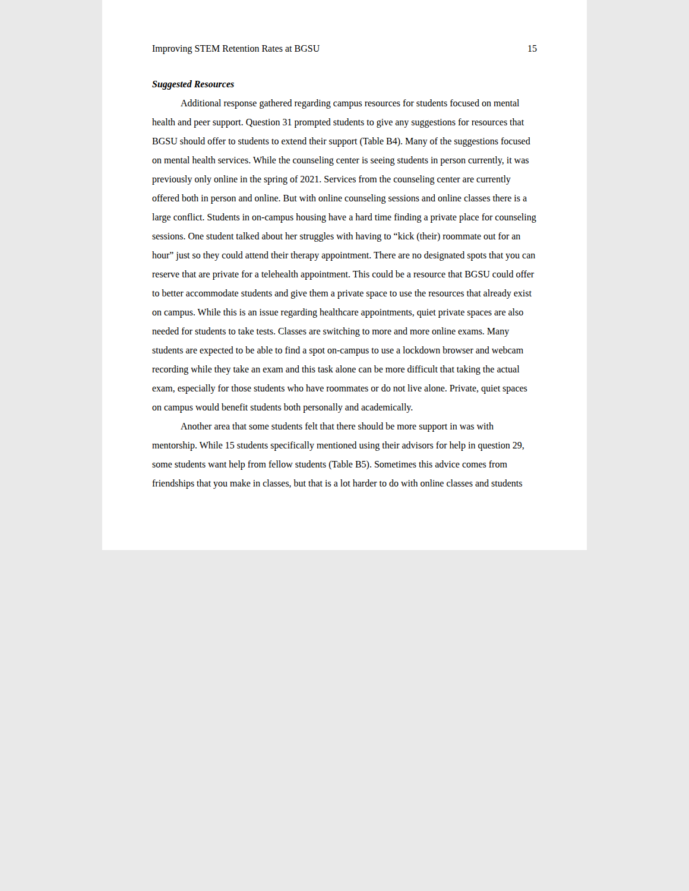Improving STEM Retention Rates at BGSU 15
Suggested Resources
Additional response gathered regarding campus resources for students focused on mental health and peer support. Question 31 prompted students to give any suggestions for resources that BGSU should offer to students to extend their support (Table B4). Many of the suggestions focused on mental health services. While the counseling center is seeing students in person currently, it was previously only online in the spring of 2021. Services from the counseling center are currently offered both in person and online. But with online counseling sessions and online classes there is a large conflict. Students in on-campus housing have a hard time finding a private place for counseling sessions. One student talked about her struggles with having to “kick (their) roommate out for an hour” just so they could attend their therapy appointment. There are no designated spots that you can reserve that are private for a telehealth appointment. This could be a resource that BGSU could offer to better accommodate students and give them a private space to use the resources that already exist on campus. While this is an issue regarding healthcare appointments, quiet private spaces are also needed for students to take tests. Classes are switching to more and more online exams. Many students are expected to be able to find a spot on-campus to use a lockdown browser and webcam recording while they take an exam and this task alone can be more difficult that taking the actual exam, especially for those students who have roommates or do not live alone. Private, quiet spaces on campus would benefit students both personally and academically.
Another area that some students felt that there should be more support in was with mentorship. While 15 students specifically mentioned using their advisors for help in question 29, some students want help from fellow students (Table B5). Sometimes this advice comes from friendships that you make in classes, but that is a lot harder to do with online classes and students